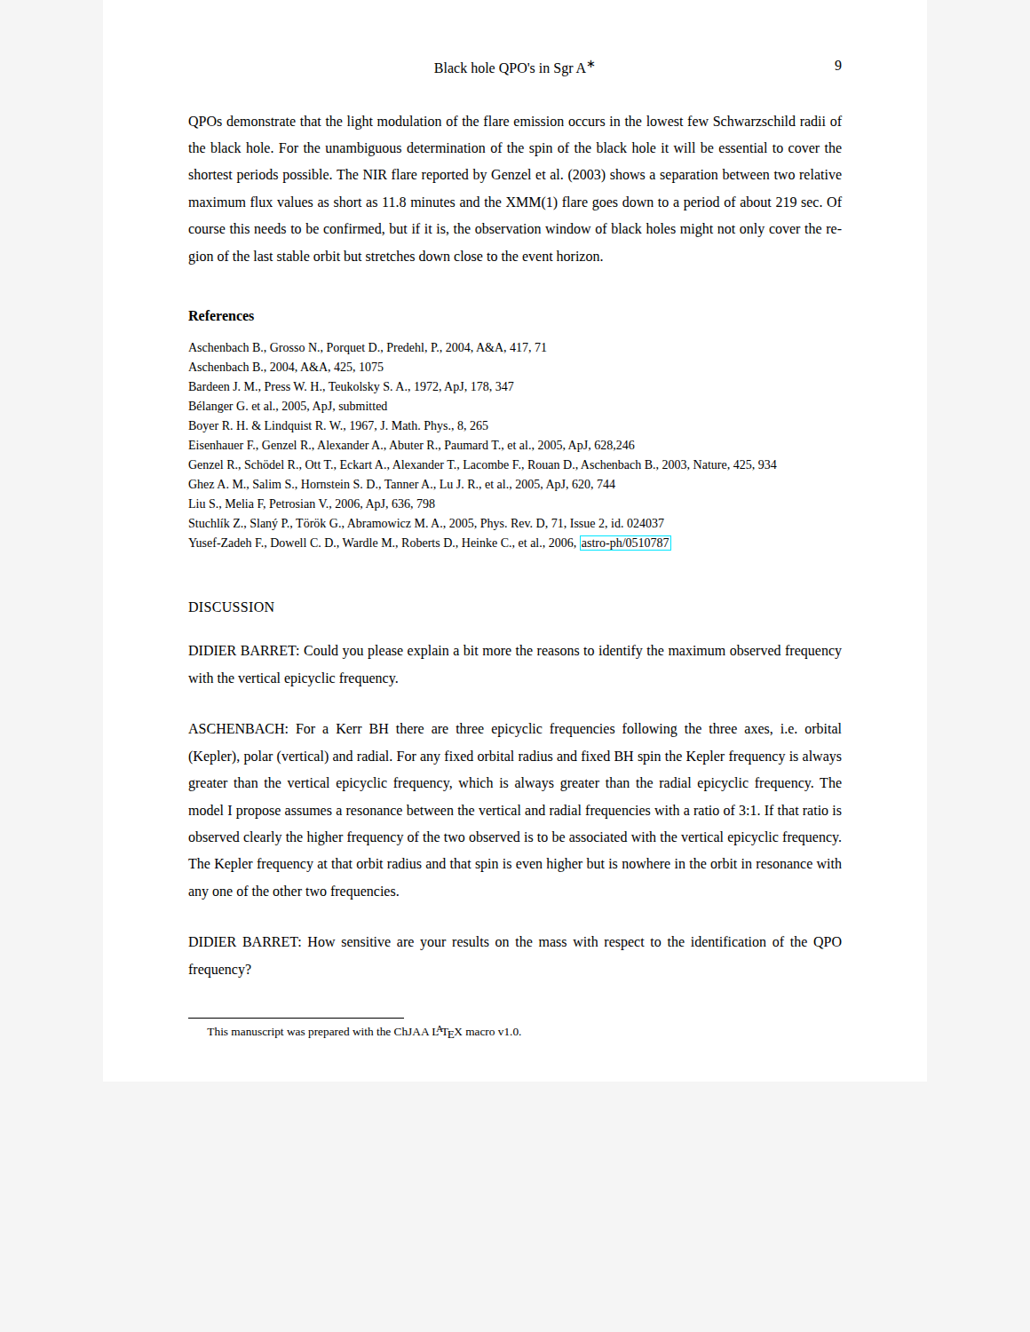Black hole QPO's in Sgr A∗ 9
QPOs demonstrate that the light modulation of the flare emission occurs in the lowest few Schwarzschild radii of the black hole. For the unambiguous determination of the spin of the black hole it will be essential to cover the shortest periods possible. The NIR flare reported by Genzel et al. (2003) shows a separation between two relative maximum flux values as short as 11.8 minutes and the XMM(1) flare goes down to a period of about 219 sec. Of course this needs to be confirmed, but if it is, the observation window of black holes might not only cover the region of the last stable orbit but stretches down close to the event horizon.
References
Aschenbach B., Grosso N., Porquet D., Predehl, P., 2004, A&A, 417, 71
Aschenbach B., 2004, A&A, 425, 1075
Bardeen J. M., Press W. H., Teukolsky S. A., 1972, ApJ, 178, 347
Bélanger G. et al., 2005, ApJ, submitted
Boyer R. H. & Lindquist R. W., 1967, J. Math. Phys., 8, 265
Eisenhauer F., Genzel R., Alexander A., Abuter R., Paumard T., et al., 2005, ApJ, 628,246
Genzel R., Schödel R., Ott T., Eckart A., Alexander T., Lacombe F., Rouan D., Aschenbach B., 2003, Nature, 425, 934
Ghez A. M., Salim S., Hornstein S. D., Tanner A., Lu J. R., et al., 2005, ApJ, 620, 744
Liu S., Melia F, Petrosian V., 2006, ApJ, 636, 798
Stuchlík Z., Slaný P., Török G., Abramowicz M. A., 2005, Phys. Rev. D, 71, Issue 2, id. 024037
Yusef-Zadeh F., Dowell C. D., Wardle M., Roberts D., Heinke C., et al., 2006, astro-ph/0510787
DISCUSSION
DIDIER BARRET: Could you please explain a bit more the reasons to identify the maximum observed frequency with the vertical epicyclic frequency.
ASCHENBACH: For a Kerr BH there are three epicyclic frequencies following the three axes, i.e. orbital (Kepler), polar (vertical) and radial. For any fixed orbital radius and fixed BH spin the Kepler frequency is always greater than the vertical epicyclic frequency, which is always greater than the radial epicyclic frequency. The model I propose assumes a resonance between the vertical and radial frequencies with a ratio of 3:1. If that ratio is observed clearly the higher frequency of the two observed is to be associated with the vertical epicyclic frequency. The Kepler frequency at that orbit radius and that spin is even higher but is nowhere in the orbit in resonance with any one of the other two frequencies.
DIDIER BARRET: How sensitive are your results on the mass with respect to the identification of the QPO frequency?
This manuscript was prepared with the ChJAA LATEX macro v1.0.